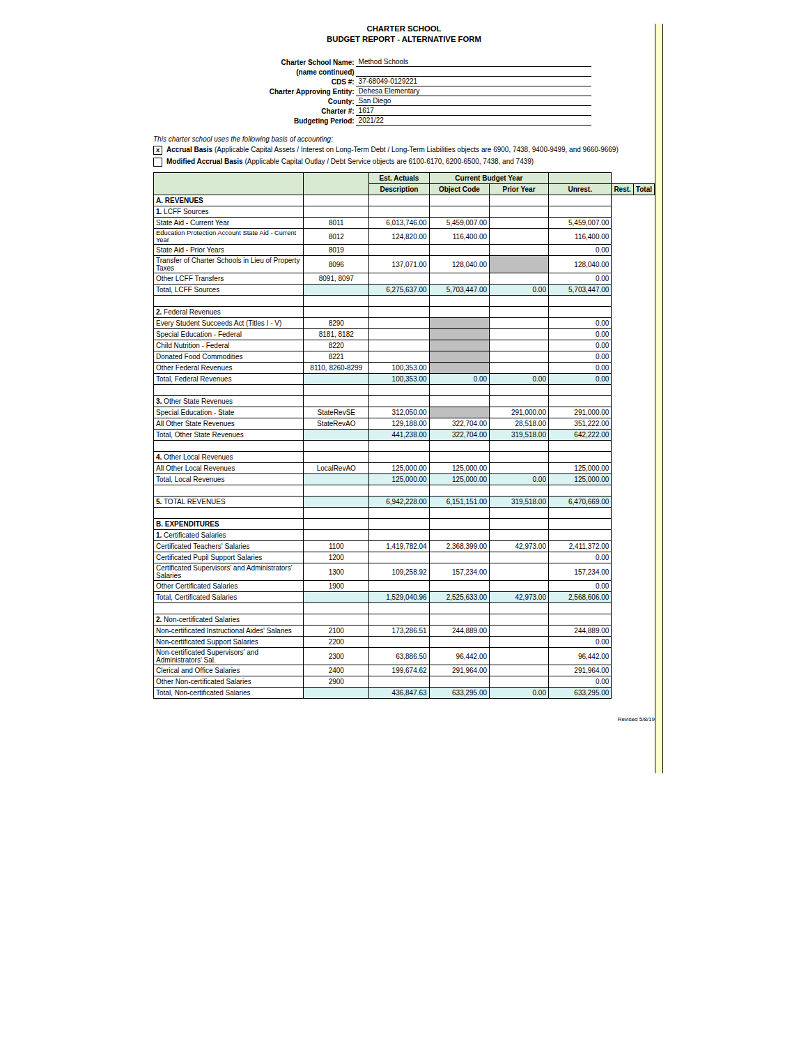CHARTER SCHOOL
BUDGET REPORT - ALTERNATIVE FORM
| Charter School Name: | Method Schools |
| (name continued) | |
| CDS #: | 37-68049-0129221 |
| Charter Approving Entity: | Dehesa Elementary |
| County: | San Diego |
| Charter #: | 1617 |
| Budgeting Period: | 2021/22 |
This charter school uses the following basis of accounting:
x
Accrual Basis (Applicable Capital Assets / Interest on Long-Term Debt / Long-Term Liabilities objects are 6900, 7438, 9400-9499, and 9660-9669)
Modified Accrual Basis (Applicable Capital Outlay / Debt Service objects are 6100-6170, 6200-6500, 7438, and 7439)
| | | Est. Actuals | Current Budget Year | |
| --- | --- | --- | --- | --- |
| Description | Object Code | Prior Year | Unrest. | Rest. | Total |
| A. REVENUES | | | | | |
| 1. LCFF Sources | | | | | |
| State Aid - Current Year | 8011 | 6,013,746.00 | 5,459,007.00 | | 5,459,007.00 |
| Education Protection Account State Aid - Current Year | 8012 | 124,820.00 | 116,400.00 | | 116,400.00 |
| State Aid - Prior Years | 8019 | | | | 0.00 |
| Transfer of Charter Schools in Lieu of Property Taxes | 8096 | 137,071.00 | 128,040.00 | | 128,040.00 |
| Other LCFF Transfers | 8091, 8097 | | | | 0.00 |
| Total, LCFF Sources | | 6,275,637.00 | 5,703,447.00 | 0.00 | 5,703,447.00 |
| 2. Federal Revenues | | | | | |
| Every Student Succeeds Act (Titles I - V) | 8290 | | | | 0.00 |
| Special Education - Federal | 8181, 8182 | | | | 0.00 |
| Child Nutrition - Federal | 8220 | | | | 0.00 |
| Donated Food Commodities | 8221 | | | | 0.00 |
| Other Federal Revenues | 8110, 8260-8299 | 100,353.00 | | | 0.00 |
| Total, Federal Revenues | | 100,353.00 | 0.00 | 0.00 | 0.00 |
| 3. Other State Revenues | | | | | |
| Special Education - State | StateRevSE | 312,050.00 | | 291,000.00 | 291,000.00 |
| All Other State Revenues | StateRevAO | 129,188.00 | 322,704.00 | 28,518.00 | 351,222.00 |
| Total, Other State Revenues | | 441,238.00 | 322,704.00 | 319,518.00 | 642,222.00 |
| 4. Other Local Revenues | | | | | |
| All Other Local Revenues | LocalRevAO | 125,000.00 | 125,000.00 | | 125,000.00 |
| Total, Local Revenues | | 125,000.00 | 125,000.00 | 0.00 | 125,000.00 |
| 5. TOTAL REVENUES | | 6,942,228.00 | 6,151,151.00 | 319,518.00 | 6,470,669.00 |
| B. EXPENDITURES | | | | | |
| 1. Certificated Salaries | | | | | |
| Certificated Teachers' Salaries | 1100 | 1,419,782.04 | 2,368,399.00 | 42,973.00 | 2,411,372.00 |
| Certificated Pupil Support Salaries | 1200 | | | | 0.00 |
| Certificated Supervisors' and Administrators' Salaries | 1300 | 109,258.92 | 157,234.00 | | 157,234.00 |
| Other Certificated Salaries | 1900 | | | | 0.00 |
| Total, Certificated Salaries | | 1,529,040.96 | 2,525,633.00 | 42,973.00 | 2,568,606.00 |
| 2. Non-certificated Salaries | | | | | |
| Non-certificated Instructional Aides' Salaries | 2100 | 173,286.51 | 244,889.00 | | 244,889.00 |
| Non-certificated Support Salaries | 2200 | | | | 0.00 |
| Non-certificated Supervisors' and Administrators' Sal. | 2300 | 63,886.50 | 96,442.00 | | 96,442.00 |
| Clerical and Office Salaries | 2400 | 199,674.62 | 291,964.00 | | 291,964.00 |
| Other Non-certificated Salaries | 2900 | | | | 0.00 |
| Total, Non-certificated Salaries | | 436,847.63 | 633,295.00 | 0.00 | 633,295.00 |
Revised 5/8/19